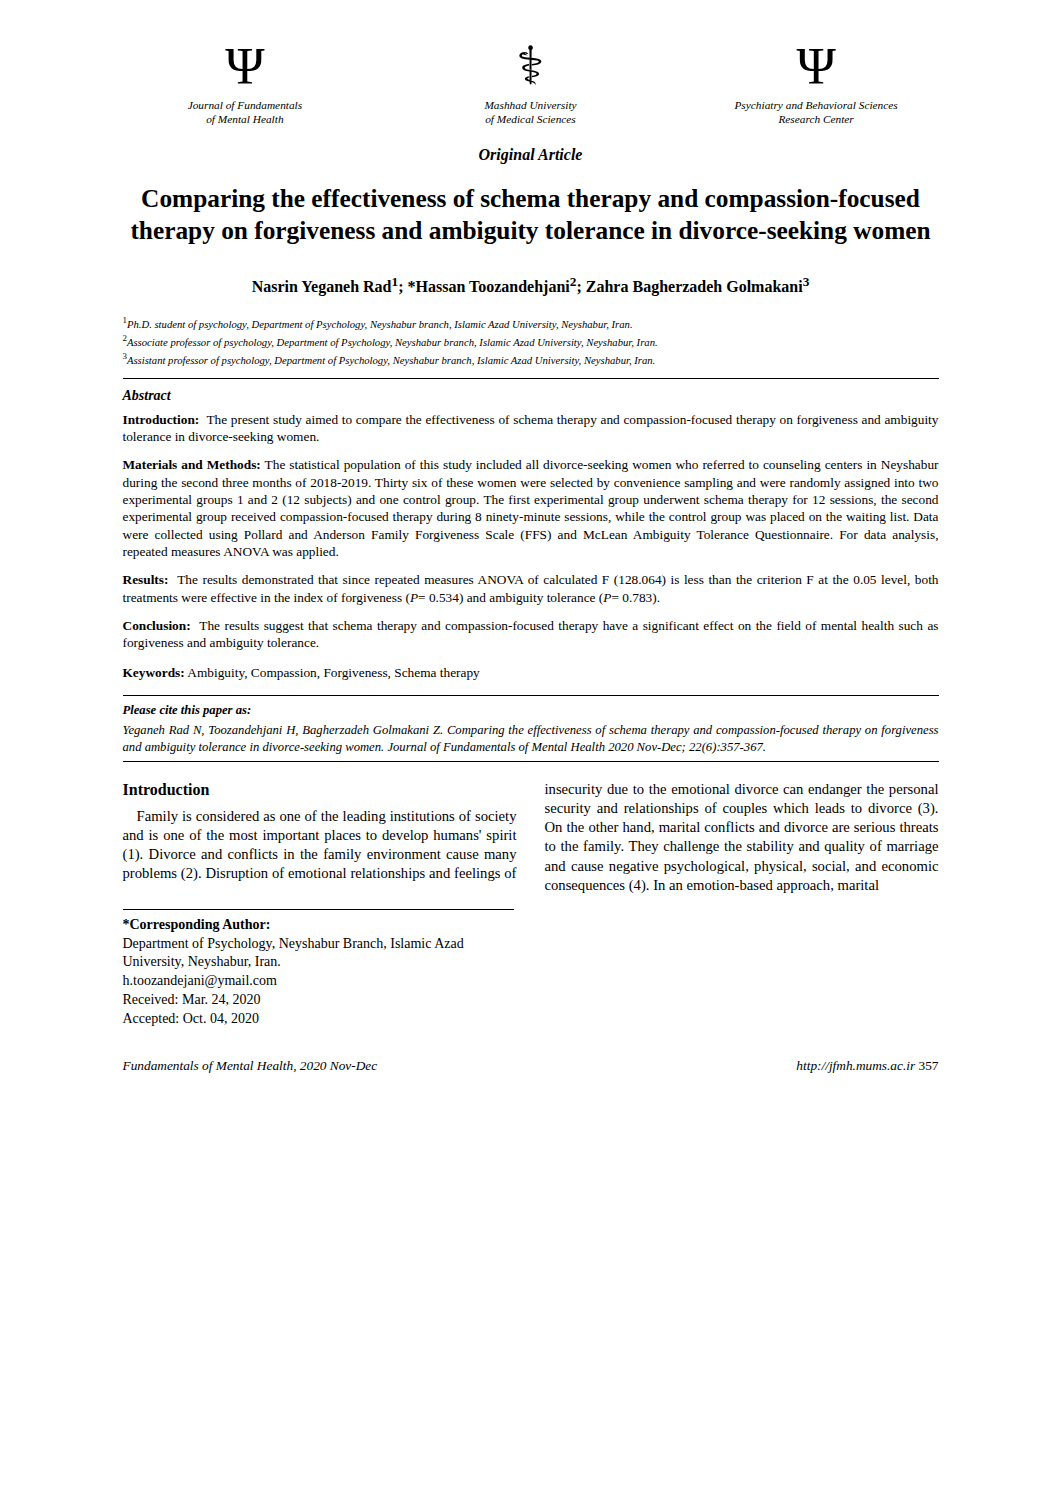Ψ
Journal of Fundamentals
of Mental Health
⚕
Mashhad University
of Medical Sciences
Ψ
Psychiatry and Behavioral Sciences
Research Center
Original Article
Comparing the effectiveness of schema therapy and compassion-focused therapy on forgiveness and ambiguity tolerance in divorce-seeking women
Nasrin Yeganeh Rad1; *Hassan Toozandehjani2; Zahra Bagherzadeh Golmakani3
1Ph.D. student of psychology, Department of Psychology, Neyshabur branch, Islamic Azad University, Neyshabur, Iran.
2Associate professor of psychology, Department of Psychology, Neyshabur branch, Islamic Azad University, Neyshabur, Iran.
3Assistant professor of psychology, Department of Psychology, Neyshabur branch, Islamic Azad University, Neyshabur, Iran.
Abstract
Introduction: The present study aimed to compare the effectiveness of schema therapy and compassion-focused therapy on forgiveness and ambiguity tolerance in divorce-seeking women.
Materials and Methods: The statistical population of this study included all divorce-seeking women who referred to counseling centers in Neyshabur during the second three months of 2018-2019. Thirty six of these women were selected by convenience sampling and were randomly assigned into two experimental groups 1 and 2 (12 subjects) and one control group. The first experimental group underwent schema therapy for 12 sessions, the second experimental group received compassion-focused therapy during 8 ninety-minute sessions, while the control group was placed on the waiting list. Data were collected using Pollard and Anderson Family Forgiveness Scale (FFS) and McLean Ambiguity Tolerance Questionnaire. For data analysis, repeated measures ANOVA was applied.
Results: The results demonstrated that since repeated measures ANOVA of calculated F (128.064) is less than the criterion F at the 0.05 level, both treatments were effective in the index of forgiveness (P= 0.534) and ambiguity tolerance (P= 0.783).
Conclusion: The results suggest that schema therapy and compassion-focused therapy have a significant effect on the field of mental health such as forgiveness and ambiguity tolerance.
Keywords: Ambiguity, Compassion, Forgiveness, Schema therapy
Please cite this paper as:
Yeganeh Rad N, Toozandehjani H, Bagherzadeh Golmakani Z. Comparing the effectiveness of schema therapy and compassion-focused therapy on forgiveness and ambiguity tolerance in divorce-seeking women. Journal of Fundamentals of Mental Health 2020 Nov-Dec; 22(6):357-367.
Introduction
Family is considered as one of the leading institutions of society and is one of the most important places to develop humans' spirit (1). Divorce and conflicts in the family environment cause many problems (2). Disruption of emotional relationships and feelings of insecurity due to the emotional divorce can endanger the personal security and relationships of couples which leads to divorce (3). On the other hand, marital conflicts and divorce are serious threats to the family. They challenge the stability and quality of marriage and cause negative psychological, physical, social, and economic consequences (4). In an emotion-based approach, marital
*Corresponding Author:
Department of Psychology, Neyshabur Branch, Islamic Azad University, Neyshabur, Iran.
h.toozandejani@ymail.com
Received: Mar. 24, 2020
Accepted: Oct. 04, 2020
Fundamentals of Mental Health, 2020 Nov-Dec
http://jfmh.mums.ac.ir 357